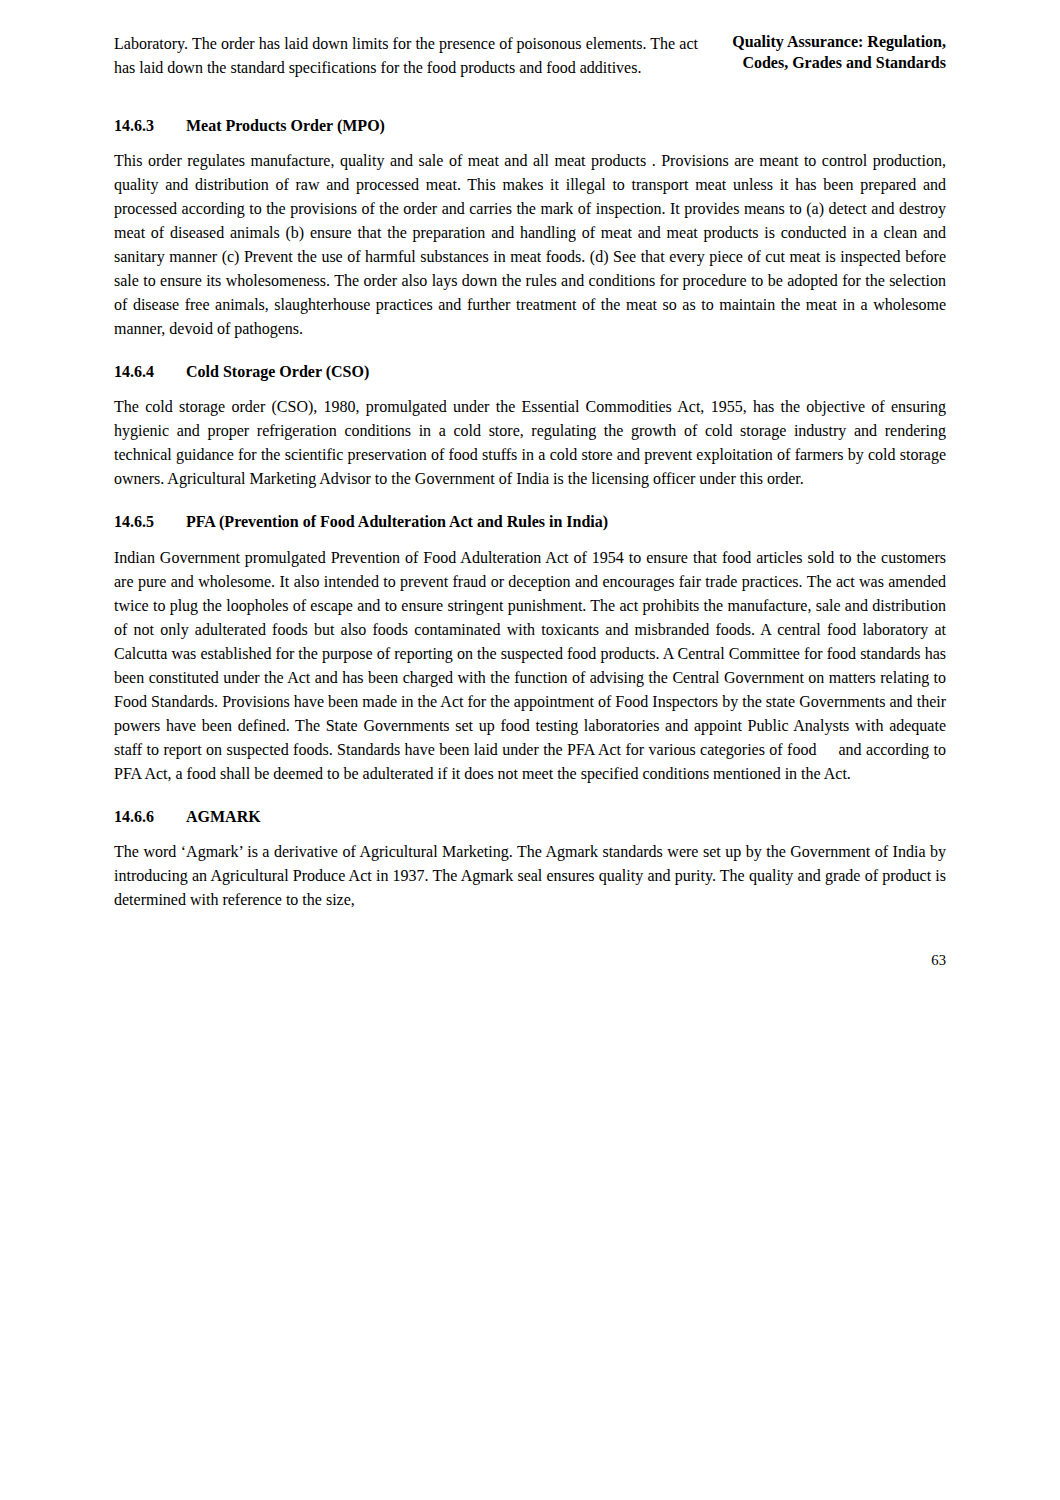Quality Assurance: Regulation, Codes, Grades and Standards
Laboratory. The order has laid down limits for the presence of poisonous elements. The act has laid down the standard specifications for the food products and food additives.
14.6.3 Meat Products Order (MPO)
This order regulates manufacture, quality and sale of meat and all meat products . Provisions are meant to control production, quality and distribution of raw and processed meat. This makes it illegal to transport meat unless it has been prepared and processed according to the provisions of the order and carries the mark of inspection. It provides means to (a) detect and destroy meat of diseased animals (b) ensure that the preparation and handling of meat and meat products is conducted in a clean and sanitary manner (c) Prevent the use of harmful substances in meat foods. (d) See that every piece of cut meat is inspected before sale to ensure its wholesomeness. The order also lays down the rules and conditions for procedure to be adopted for the selection of disease free animals, slaughterhouse practices and further treatment of the meat so as to maintain the meat in a wholesome manner, devoid of pathogens.
14.6.4 Cold Storage Order (CSO)
The cold storage order (CSO), 1980, promulgated under the Essential Commodities Act, 1955, has the objective of ensuring hygienic and proper refrigeration conditions in a cold store, regulating the growth of cold storage industry and rendering technical guidance for the scientific preservation of food stuffs in a cold store and prevent exploitation of farmers by cold storage owners. Agricultural Marketing Advisor to the Government of India is the licensing officer under this order.
14.6.5 PFA (Prevention of Food Adulteration Act and Rules in India)
Indian Government promulgated Prevention of Food Adulteration Act of 1954 to ensure that food articles sold to the customers are pure and wholesome. It also intended to prevent fraud or deception and encourages fair trade practices. The act was amended twice to plug the loopholes of escape and to ensure stringent punishment. The act prohibits the manufacture, sale and distribution of not only adulterated foods but also foods contaminated with toxicants and misbranded foods. A central food laboratory at Calcutta was established for the purpose of reporting on the suspected food products. A Central Committee for food standards has been constituted under the Act and has been charged with the function of advising the Central Government on matters relating to Food Standards. Provisions have been made in the Act for the appointment of Food Inspectors by the state Governments and their powers have been defined. The State Governments set up food testing laboratories and appoint Public Analysts with adequate staff to report on suspected foods. Standards have been laid under the PFA Act for various categories of food and according to PFA Act, a food shall be deemed to be adulterated if it does not meet the specified conditions mentioned in the Act.
14.6.6 AGMARK
The word ‘Agmark’ is a derivative of Agricultural Marketing. The Agmark standards were set up by the Government of India by introducing an Agricultural Produce Act in 1937. The Agmark seal ensures quality and purity. The quality and grade of product is determined with reference to the size,
63